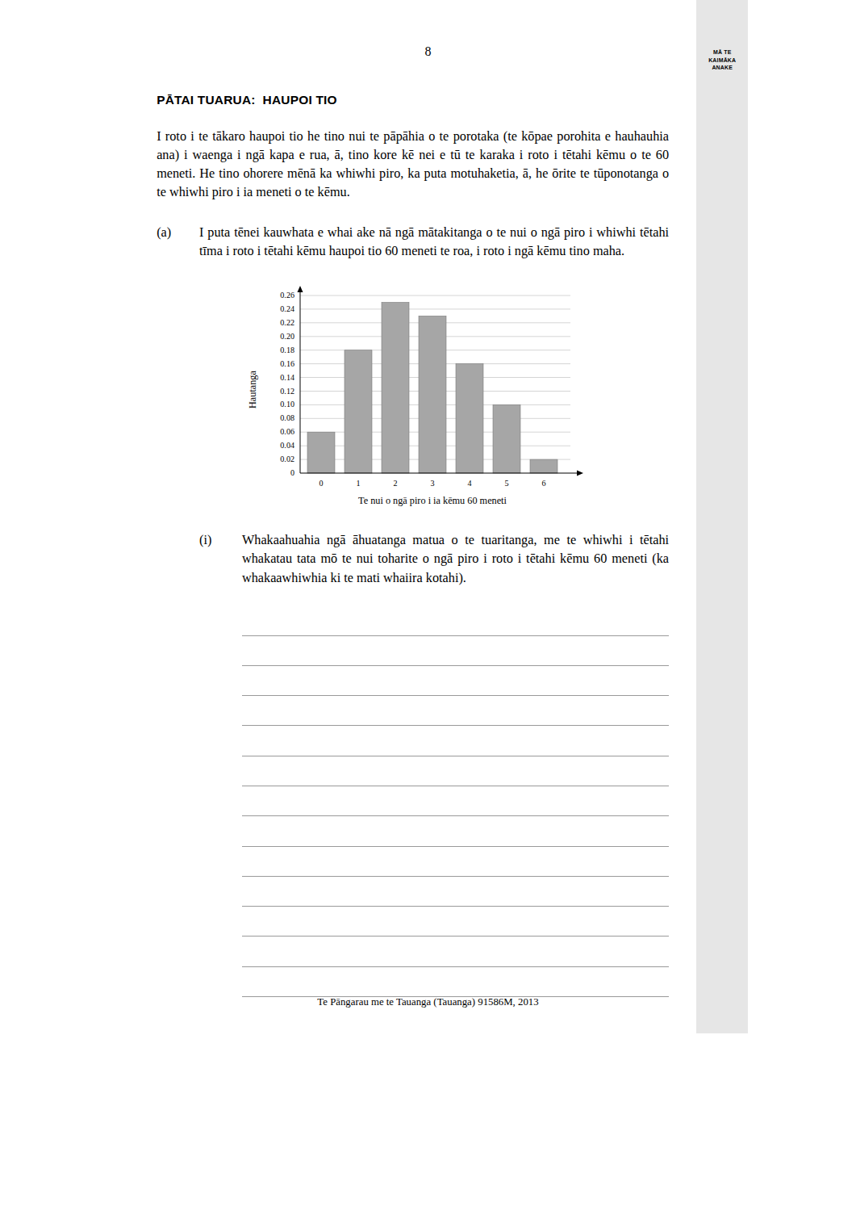MĀ TE
KAIMĀKA
ANAKE
8
PĀTAI TUARUA: HAUPOI TIO
I roto i te tākaro haupoi tio he tino nui te pāpāhia o te porotaka (te kōpae porohita e hauhauhia ana) i waenga i ngā kapa e rua, ā, tino kore kē nei e tū te karaka i roto i tētahi kēmu o te 60 meneti. He tino ohorere mēnā ka whiwhi piro, ka puta motuhaketia, ā, he ōrite te tūponotanga o te whiwhi piro i ia meneti o te kēmu.
(a)
I puta tēnei kauwhata e whai ake nā ngā mātakitanga o te nui o ngā piro i whiwhi tētahi tīma i roto i tētahi kēmu haupoi tio 60 meneti te roa, i roto i ngā kēmu tino maha.
0.26 0.24 0.22 0.20 0.18 0.16 0.14 0.12 0.10 0.08 0.06 0.04 0.02 0 Hautanga 0 1 2 3 4 5 6 Te nui o ngā piro i ia kēmu 60 meneti
(i)
Whakaahuahia ngā āhuatanga matua o te tuaritanga, me te whiwhi i tētahi whakatau tata mō te nui toharite o ngā piro i roto i tētahi kēmu 60 meneti (ka whakaawhiwhia ki te mati whaiira kotahi).
Te Pāngarau me te Tauanga (Tauanga) 91586M, 2013